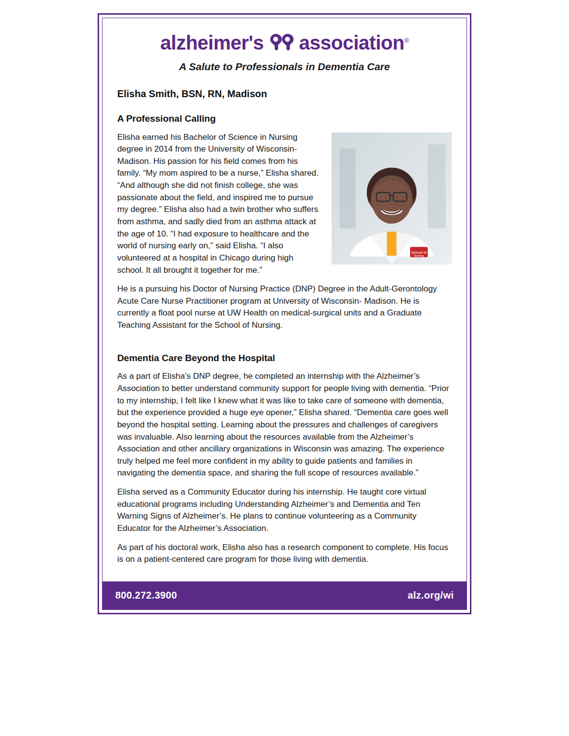alzheimer's association®
A Salute to Professionals in Dementia Care
Elisha Smith, BSN, RN, Madison
A Professional Calling
Elisha earned his Bachelor of Science in Nursing degree in 2014 from the University of Wisconsin- Madison. His passion for his field comes from his family. “My mom aspired to be a nurse,” Elisha shared. “And although she did not finish college, she was passionate about the field, and inspired me to pursue my degree.” Elisha also had a twin brother who suffers from asthma, and sadly died from an asthma attack at the age of 10. “I had exposure to healthcare and the world of nursing early on,” said Elisha. “I also volunteered at a hospital in Chicago during high school. It all brought it together for me.”
He is a pursuing his Doctor of Nursing Practice (DNP) Degree in the Adult-Gerontology Acute Care Nurse Practitioner program at University of Wisconsin- Madison. He is currently a float pool nurse at UW Health on medical-surgical units and a Graduate Teaching Assistant for the School of Nursing.
Dementia Care Beyond the Hospital
As a part of Elisha’s DNP degree, he completed an internship with the Alzheimer’s Association to better understand community support for people living with dementia. “Prior to my internship, I felt like I knew what it was like to take care of someone with dementia, but the experience provided a huge eye opener,” Elisha shared. “Dementia care goes well beyond the hospital setting. Learning about the pressures and challenges of caregivers was invaluable. Also learning about the resources available from the Alzheimer’s Association and other ancillary organizations in Wisconsin was amazing. The experience truly helped me feel more confident in my ability to guide patients and families in navigating the dementia space, and sharing the full scope of resources available.”
Elisha served as a Community Educator during his internship. He taught core virtual educational programs including Understanding Alzheimer’s and Dementia and Ten Warning Signs of Alzheimer’s. He plans to continue volunteering as a Community Educator for the Alzheimer’s Association.
As part of his doctoral work, Elisha also has a research component to complete. His focus is on a patient-centered care program for those living with dementia.
800.272.3900 alz.org/wi